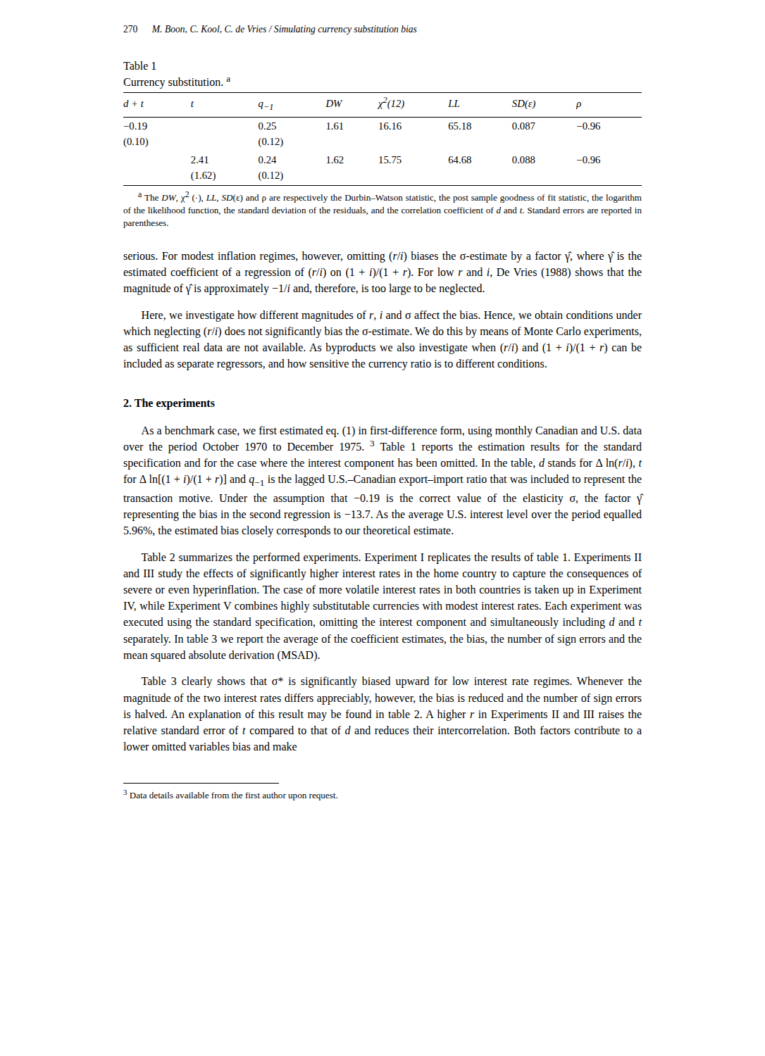270 M. Boon, C. Kool, C. de Vries / Simulating currency substitution bias
Table 1 Currency substitution. a
| d + t | t | q −1 | DW | χ 2 (12) | LL | SD(ε) | ρ |
| --- | --- | --- | --- | --- | --- | --- | --- |
| −0.19 (0.10) | | 0.25 (0.12) | 1.61 | 16.16 | 65.18 | 0.087 | −0.96 |
| | 2.41 (1.62) | 0.24 (0.12) | 1.62 | 15.75 | 64.68 | 0.088 | −0.96 |
a The DW, χ2 (·), LL, SD(ε) and ρ are respectively the Durbin–Watson statistic, the post sample goodness of fit statistic, the logarithm of the likelihood function, the standard deviation of the residuals, and the correlation coefficient of d and t. Standard errors are reported in parentheses.
serious. For modest inflation regimes, however, omitting (r/i) biases the σ-estimate by a factor γ̂, where γ̂ is the estimated coefficient of a regression of (r/i) on (1 + i)/(1 + r). For low r and i, De Vries (1988) shows that the magnitude of γ̂ is approximately −1/i and, therefore, is too large to be neglected.
Here, we investigate how different magnitudes of r, i and σ affect the bias. Hence, we obtain conditions under which neglecting (r/i) does not significantly bias the σ-estimate. We do this by means of Monte Carlo experiments, as sufficient real data are not available. As byproducts we also investigate when (r/i) and (1 + i)/(1 + r) can be included as separate regressors, and how sensitive the currency ratio is to different conditions.
2. The experiments
As a benchmark case, we first estimated eq. (1) in first-difference form, using monthly Canadian and U.S. data over the period October 1970 to December 1975. 3 Table 1 reports the estimation results for the standard specification and for the case where the interest component has been omitted. In the table, d stands for Δ ln(r/i), t for Δ ln[(1 + i)/(1 + r)] and q−1 is the lagged U.S.–Canadian export–import ratio that was included to represent the transaction motive. Under the assumption that −0.19 is the correct value of the elasticity σ, the factor γ̂ representing the bias in the second regression is −13.7. As the average U.S. interest level over the period equalled 5.96%, the estimated bias closely corresponds to our theoretical estimate.
Table 2 summarizes the performed experiments. Experiment I replicates the results of table 1. Experiments II and III study the effects of significantly higher interest rates in the home country to capture the consequences of severe or even hyperinflation. The case of more volatile interest rates in both countries is taken up in Experiment IV, while Experiment V combines highly substitutable currencies with modest interest rates. Each experiment was executed using the standard specification, omitting the interest component and simultaneously including d and t separately. In table 3 we report the average of the coefficient estimates, the bias, the number of sign errors and the mean squared absolute derivation (MSAD).
Table 3 clearly shows that σ* is significantly biased upward for low interest rate regimes. Whenever the magnitude of the two interest rates differs appreciably, however, the bias is reduced and the number of sign errors is halved. An explanation of this result may be found in table 2. A higher r in Experiments II and III raises the relative standard error of t compared to that of d and reduces their intercorrelation. Both factors contribute to a lower omitted variables bias and make
3 Data details available from the first author upon request.